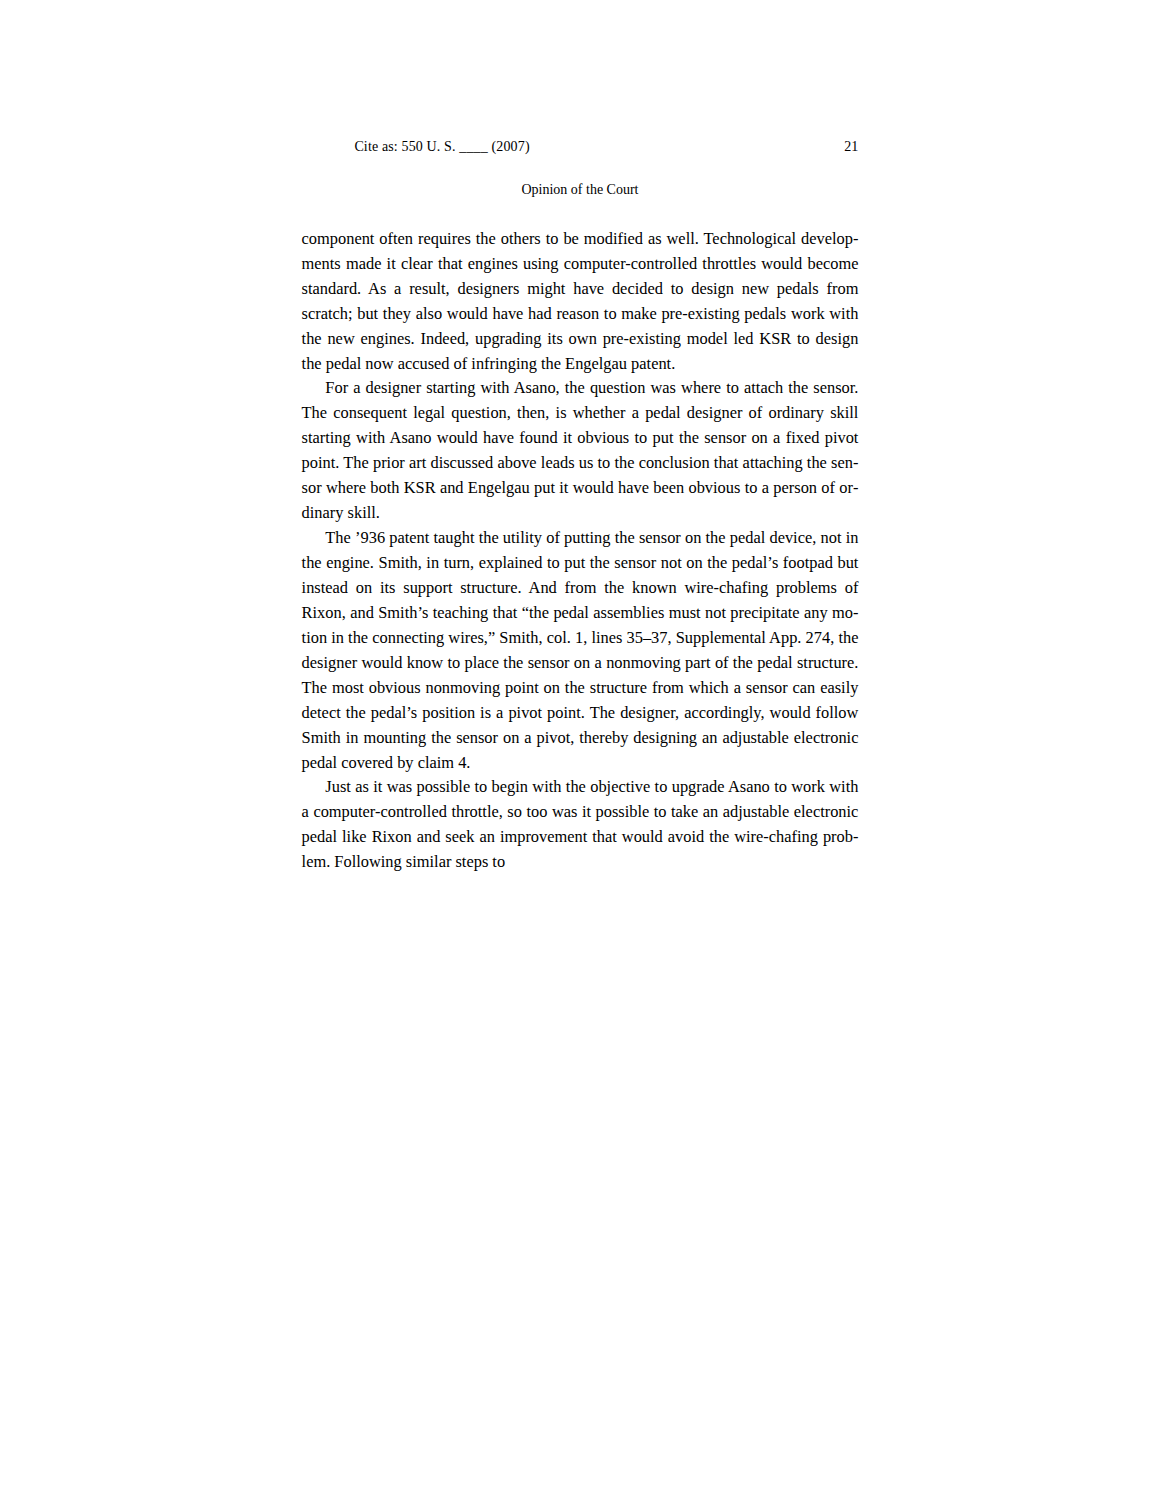Cite as: 550 U. S. ____ (2007) 21
Opinion of the Court
component often requires the others to be modified as well. Technological developments made it clear that engines using computer-controlled throttles would become standard. As a result, designers might have decided to design new pedals from scratch; but they also would have had reason to make pre-existing pedals work with the new engines. Indeed, upgrading its own pre-existing model led KSR to design the pedal now accused of infringing the Engelgau patent.
For a designer starting with Asano, the question was where to attach the sensor. The consequent legal question, then, is whether a pedal designer of ordinary skill starting with Asano would have found it obvious to put the sensor on a fixed pivot point. The prior art discussed above leads us to the conclusion that attaching the sensor where both KSR and Engelgau put it would have been obvious to a person of ordinary skill.
The ’936 patent taught the utility of putting the sensor on the pedal device, not in the engine. Smith, in turn, explained to put the sensor not on the pedal’s footpad but instead on its support structure. And from the known wire-chafing problems of Rixon, and Smith’s teaching that “the pedal assemblies must not precipitate any motion in the connecting wires,” Smith, col. 1, lines 35–37, Supplemental App. 274, the designer would know to place the sensor on a nonmoving part of the pedal structure. The most obvious nonmoving point on the structure from which a sensor can easily detect the pedal’s position is a pivot point. The designer, accordingly, would follow Smith in mounting the sensor on a pivot, thereby designing an adjustable electronic pedal covered by claim 4.
Just as it was possible to begin with the objective to upgrade Asano to work with a computer-controlled throttle, so too was it possible to take an adjustable electronic pedal like Rixon and seek an improvement that would avoid the wire-chafing problem. Following similar steps to